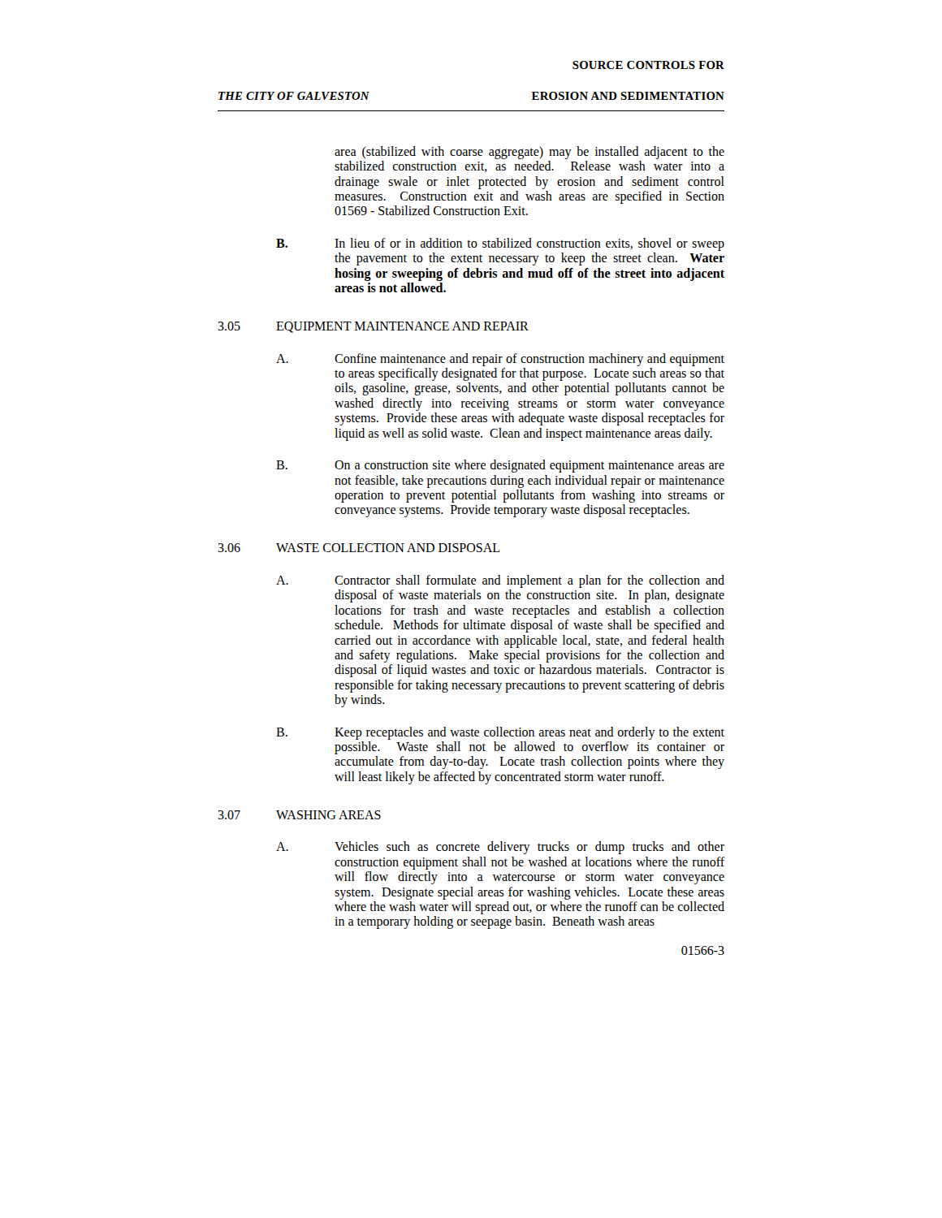SOURCE CONTROLS FOR
THE CITY OF GALVESTON EROSION AND SEDIMENTATION
area (stabilized with coarse aggregate) may be installed adjacent to the stabilized construction exit, as needed. Release wash water into a drainage swale or inlet protected by erosion and sediment control measures. Construction exit and wash areas are specified in Section 01569 - Stabilized Construction Exit.
B.
In lieu of or in addition to stabilized construction exits, shovel or sweep the pavement to the extent necessary to keep the street clean. Water hosing or sweeping of debris and mud off of the street into adjacent areas is not allowed.
3.05
EQUIPMENT MAINTENANCE AND REPAIR
A.
Confine maintenance and repair of construction machinery and equipment to areas specifically designated for that purpose. Locate such areas so that oils, gasoline, grease, solvents, and other potential pollutants cannot be washed directly into receiving streams or storm water conveyance systems. Provide these areas with adequate waste disposal receptacles for liquid as well as solid waste. Clean and inspect maintenance areas daily.
B.
On a construction site where designated equipment maintenance areas are not feasible, take precautions during each individual repair or maintenance operation to prevent potential pollutants from washing into streams or conveyance systems. Provide temporary waste disposal receptacles.
3.06
WASTE COLLECTION AND DISPOSAL
A.
Contractor shall formulate and implement a plan for the collection and disposal of waste materials on the construction site. In plan, designate locations for trash and waste receptacles and establish a collection schedule. Methods for ultimate disposal of waste shall be specified and carried out in accordance with applicable local, state, and federal health and safety regulations. Make special provisions for the collection and disposal of liquid wastes and toxic or hazardous materials. Contractor is responsible for taking necessary precautions to prevent scattering of debris by winds.
B.
Keep receptacles and waste collection areas neat and orderly to the extent possible. Waste shall not be allowed to overflow its container or accumulate from day-to-day. Locate trash collection points where they will least likely be affected by concentrated storm water runoff.
3.07
WASHING AREAS
A.
Vehicles such as concrete delivery trucks or dump trucks and other construction equipment shall not be washed at locations where the runoff will flow directly into a watercourse or storm water conveyance system. Designate special areas for washing vehicles. Locate these areas where the wash water will spread out, or where the runoff can be collected in a temporary holding or seepage basin. Beneath wash areas
01566-3